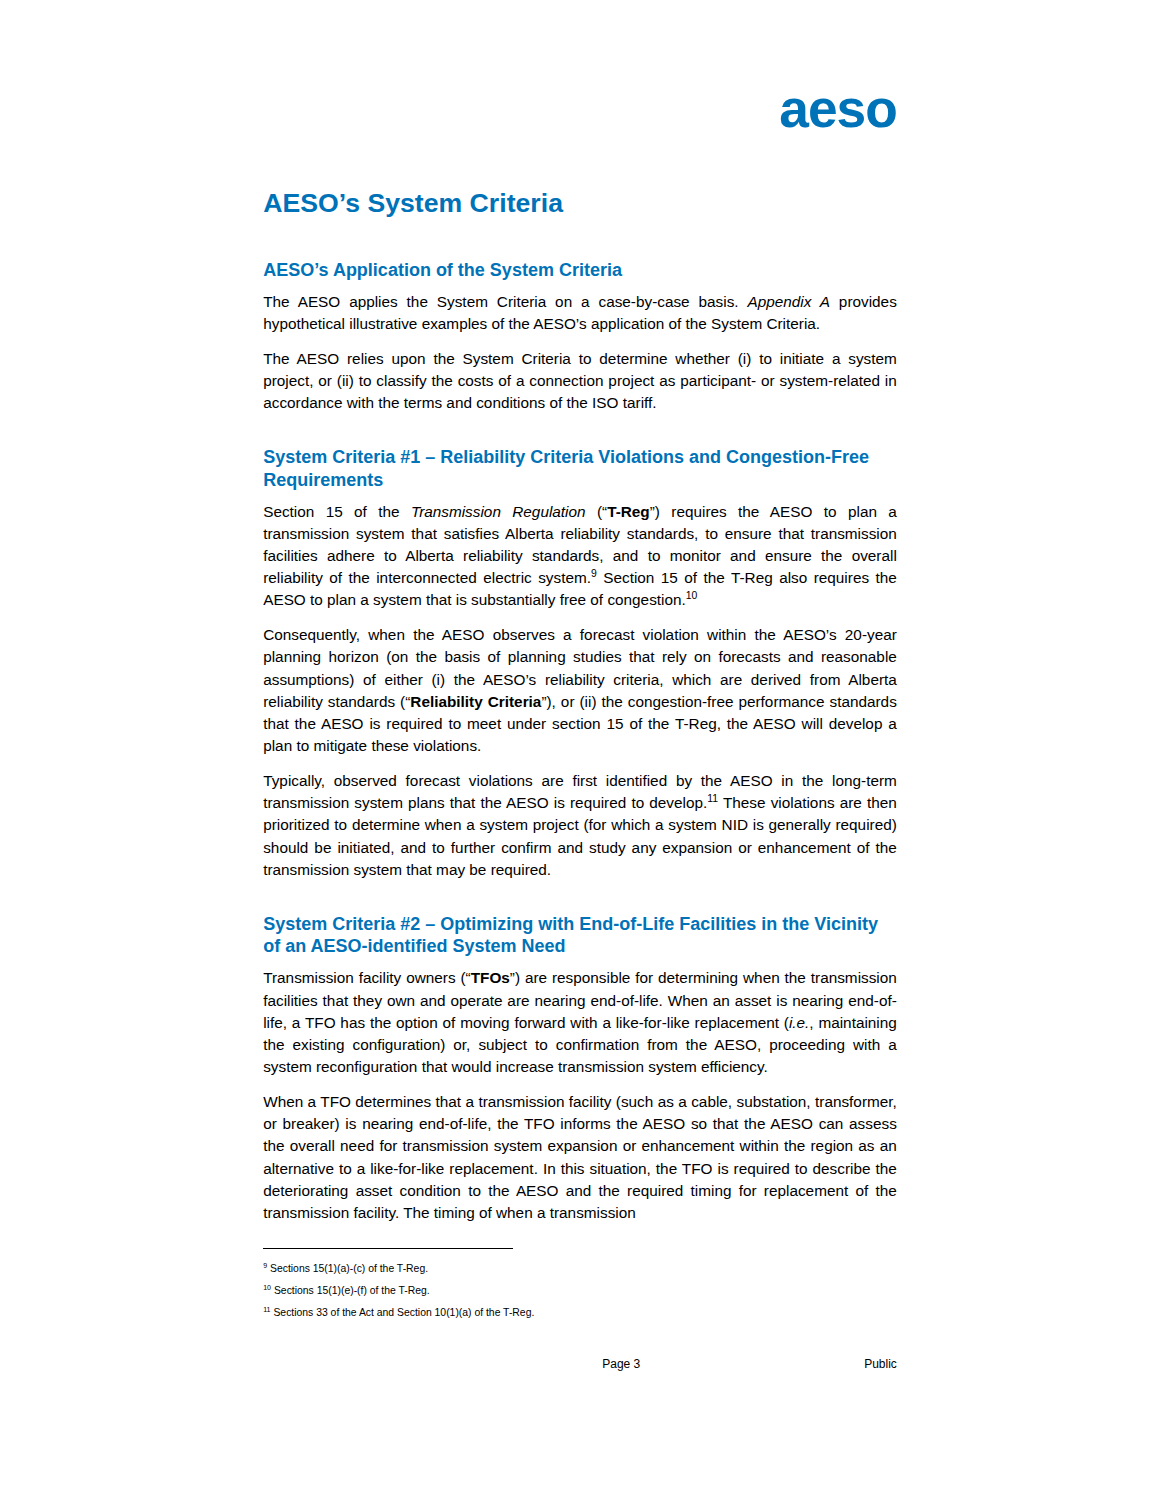aeso
AESO’s System Criteria
AESO’s Application of the System Criteria
The AESO applies the System Criteria on a case-by-case basis. Appendix A provides hypothetical illustrative examples of the AESO’s application of the System Criteria.
The AESO relies upon the System Criteria to determine whether (i) to initiate a system project, or (ii) to classify the costs of a connection project as participant- or system-related in accordance with the terms and conditions of the ISO tariff.
System Criteria #1 – Reliability Criteria Violations and Congestion-Free Requirements
Section 15 of the Transmission Regulation (“T-Reg”) requires the AESO to plan a transmission system that satisfies Alberta reliability standards, to ensure that transmission facilities adhere to Alberta reliability standards, and to monitor and ensure the overall reliability of the interconnected electric system.9 Section 15 of the T-Reg also requires the AESO to plan a system that is substantially free of congestion.10
Consequently, when the AESO observes a forecast violation within the AESO’s 20-year planning horizon (on the basis of planning studies that rely on forecasts and reasonable assumptions) of either (i) the AESO’s reliability criteria, which are derived from Alberta reliability standards (“Reliability Criteria”), or (ii) the congestion-free performance standards that the AESO is required to meet under section 15 of the T-Reg, the AESO will develop a plan to mitigate these violations.
Typically, observed forecast violations are first identified by the AESO in the long-term transmission system plans that the AESO is required to develop.11 These violations are then prioritized to determine when a system project (for which a system NID is generally required) should be initiated, and to further confirm and study any expansion or enhancement of the transmission system that may be required.
System Criteria #2 – Optimizing with End-of-Life Facilities in the Vicinity of an AESO-identified System Need
Transmission facility owners (“TFOs”) are responsible for determining when the transmission facilities that they own and operate are nearing end-of-life. When an asset is nearing end-of-life, a TFO has the option of moving forward with a like-for-like replacement (i.e., maintaining the existing configuration) or, subject to confirmation from the AESO, proceeding with a system reconfiguration that would increase transmission system efficiency.
When a TFO determines that a transmission facility (such as a cable, substation, transformer, or breaker) is nearing end-of-life, the TFO informs the AESO so that the AESO can assess the overall need for transmission system expansion or enhancement within the region as an alternative to a like-for-like replacement. In this situation, the TFO is required to describe the deteriorating asset condition to the AESO and the required timing for replacement of the transmission facility. The timing of when a transmission
9 Sections 15(1)(a)-(c) of the T-Reg.
10 Sections 15(1)(e)-(f) of the T-Reg.
11 Sections 33 of the Act and Section 10(1)(a) of the T-Reg.
Page 3
Public